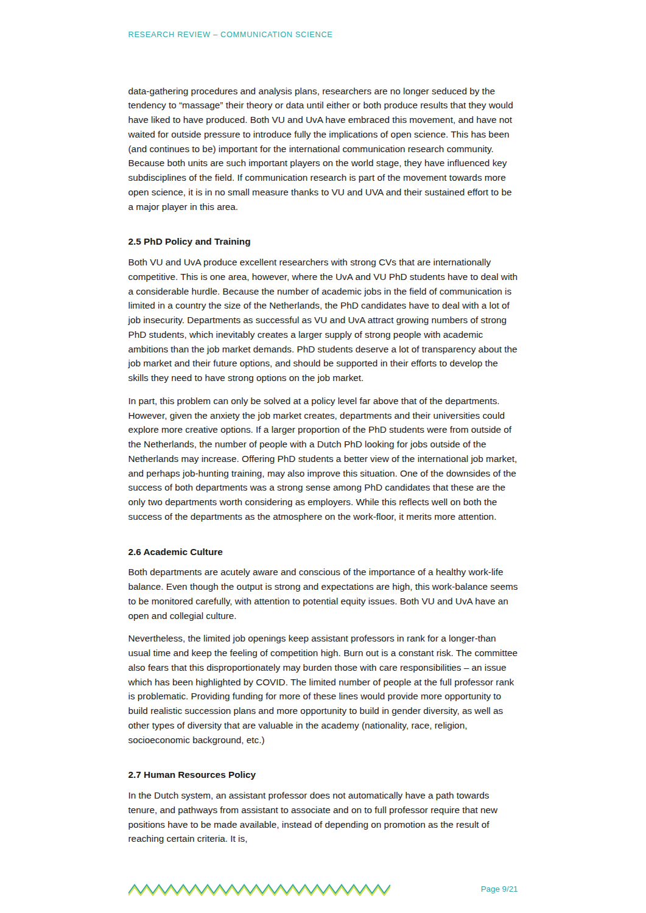Research Review – Communication Science
data-gathering procedures and analysis plans, researchers are no longer seduced by the tendency to “massage” their theory or data until either or both produce results that they would have liked to have produced. Both VU and UvA have embraced this movement, and have not waited for outside pressure to introduce fully the implications of open science. This has been (and continues to be) important for the international communication research community. Because both units are such important players on the world stage, they have influenced key subdisciplines of the field. If communication research is part of the movement towards more open science, it is in no small measure thanks to VU and UVA and their sustained effort to be a major player in this area.
2.5 PhD Policy and Training
Both VU and UvA produce excellent researchers with strong CVs that are internationally competitive. This is one area, however, where the UvA and VU PhD students have to deal with a considerable hurdle. Because the number of academic jobs in the field of communication is limited in a country the size of the Netherlands, the PhD candidates have to deal with a lot of job insecurity. Departments as successful as VU and UvA attract growing numbers of strong PhD students, which inevitably creates a larger supply of strong people with academic ambitions than the job market demands. PhD students deserve a lot of transparency about the job market and their future options, and should be supported in their efforts to develop the skills they need to have strong options on the job market.
In part, this problem can only be solved at a policy level far above that of the departments. However, given the anxiety the job market creates, departments and their universities could explore more creative options. If a larger proportion of the PhD students were from outside of the Netherlands, the number of people with a Dutch PhD looking for jobs outside of the Netherlands may increase. Offering PhD students a better view of the international job market, and perhaps job-hunting training, may also improve this situation. One of the downsides of the success of both departments was a strong sense among PhD candidates that these are the only two departments worth considering as employers. While this reflects well on both the success of the departments as the atmosphere on the work-floor, it merits more attention.
2.6 Academic Culture
Both departments are acutely aware and conscious of the importance of a healthy work-life balance. Even though the output is strong and expectations are high, this work-balance seems to be monitored carefully, with attention to potential equity issues. Both VU and UvA have an open and collegial culture.
Nevertheless, the limited job openings keep assistant professors in rank for a longer-than usual time and keep the feeling of competition high. Burn out is a constant risk. The committee also fears that this disproportionately may burden those with care responsibilities – an issue which has been highlighted by COVID. The limited number of people at the full professor rank is problematic. Providing funding for more of these lines would provide more opportunity to build realistic succession plans and more opportunity to build in gender diversity, as well as other types of diversity that are valuable in the academy (nationality, race, religion, socioeconomic background, etc.)
2.7 Human Resources Policy
In the Dutch system, an assistant professor does not automatically have a path towards tenure, and pathways from assistant to associate and on to full professor require that new positions have to be made available, instead of depending on promotion as the result of reaching certain criteria. It is,
Page 9/21